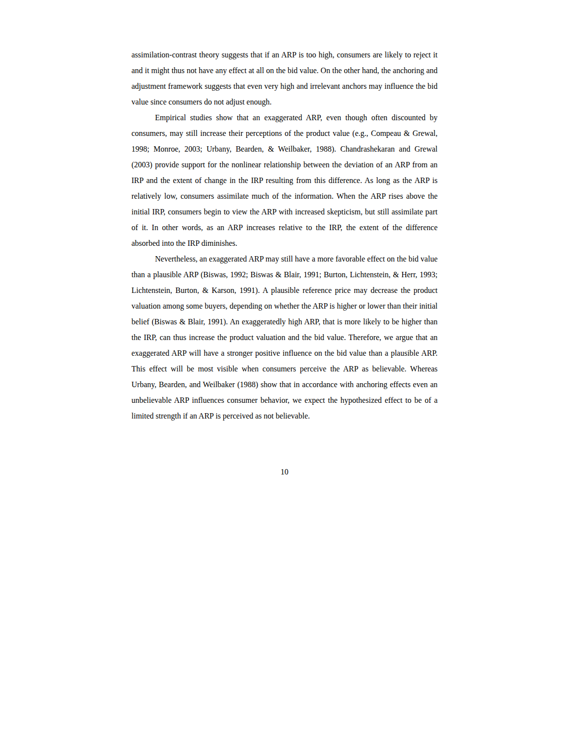assimilation-contrast theory suggests that if an ARP is too high, consumers are likely to reject it and it might thus not have any effect at all on the bid value. On the other hand, the anchoring and adjustment framework suggests that even very high and irrelevant anchors may influence the bid value since consumers do not adjust enough.
Empirical studies show that an exaggerated ARP, even though often discounted by consumers, may still increase their perceptions of the product value (e.g., Compeau & Grewal, 1998; Monroe, 2003; Urbany, Bearden, & Weilbaker, 1988). Chandrashekaran and Grewal (2003) provide support for the nonlinear relationship between the deviation of an ARP from an IRP and the extent of change in the IRP resulting from this difference. As long as the ARP is relatively low, consumers assimilate much of the information. When the ARP rises above the initial IRP, consumers begin to view the ARP with increased skepticism, but still assimilate part of it. In other words, as an ARP increases relative to the IRP, the extent of the difference absorbed into the IRP diminishes.
Nevertheless, an exaggerated ARP may still have a more favorable effect on the bid value than a plausible ARP (Biswas, 1992; Biswas & Blair, 1991; Burton, Lichtenstein, & Herr, 1993; Lichtenstein, Burton, & Karson, 1991). A plausible reference price may decrease the product valuation among some buyers, depending on whether the ARP is higher or lower than their initial belief (Biswas & Blair, 1991). An exaggeratedly high ARP, that is more likely to be higher than the IRP, can thus increase the product valuation and the bid value. Therefore, we argue that an exaggerated ARP will have a stronger positive influence on the bid value than a plausible ARP. This effect will be most visible when consumers perceive the ARP as believable. Whereas Urbany, Bearden, and Weilbaker (1988) show that in accordance with anchoring effects even an unbelievable ARP influences consumer behavior, we expect the hypothesized effect to be of a limited strength if an ARP is perceived as not believable.
10